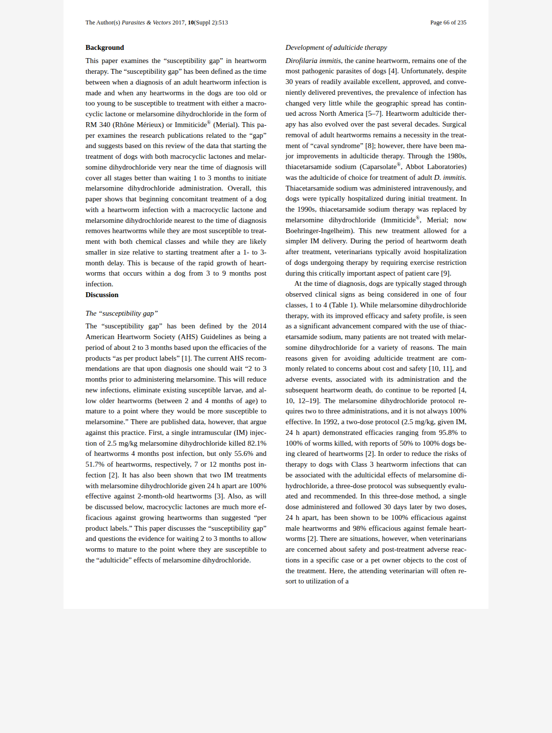The Author(s) Parasites & Vectors 2017, 10(Suppl 2):513
Page 66 of 235
Background
This paper examines the “susceptibility gap” in heartworm therapy. The “susceptibility gap” has been defined as the time between when a diagnosis of an adult heartworm infection is made and when any heartworms in the dogs are too old or too young to be susceptible to treatment with either a macrocyclic lactone or melarsomine dihydrochloride in the form of RM 340 (Rhône Mérieux) or Immiticide® (Merial). This paper examines the research publications related to the “gap” and suggests based on this review of the data that starting the treatment of dogs with both macrocyclic lactones and melarsomine dihydrochloride very near the time of diagnosis will cover all stages better than waiting 1 to 3 months to initiate melarsomine dihydrochloride administration. Overall, this paper shows that beginning concomitant treatment of a dog with a heartworm infection with a macrocyclic lactone and melarsomine dihydrochloride nearest to the time of diagnosis removes heartworms while they are most susceptible to treatment with both chemical classes and while they are likely smaller in size relative to starting treatment after a 1- to 3-month delay. This is because of the rapid growth of heartworms that occurs within a dog from 3 to 9 months post infection.
Discussion
The “susceptibility gap”
The “susceptibility gap” has been defined by the 2014 American Heartworm Society (AHS) Guidelines as being a period of about 2 to 3 months based upon the efficacies of the products “as per product labels” [1]. The current AHS recommendations are that upon diagnosis one should wait “2 to 3 months prior to administering melarsomine. This will reduce new infections, eliminate existing susceptible larvae, and allow older heartworms (between 2 and 4 months of age) to mature to a point where they would be more susceptible to melarsomine.” There are published data, however, that argue against this practice. First, a single intramuscular (IM) injection of 2.5 mg/kg melarsomine dihydrochloride killed 82.1% of heartworms 4 months post infection, but only 55.6% and 51.7% of heartworms, respectively, 7 or 12 months post infection [2]. It has also been shown that two IM treatments with melarsomine dihydrochloride given 24 h apart are 100% effective against 2-month-old heartworms [3]. Also, as will be discussed below, macrocyclic lactones are much more efficacious against growing heartworms than suggested “per product labels.” This paper discusses the “susceptibility gap” and questions the evidence for waiting 2 to 3 months to allow worms to mature to the point where they are susceptible to the “adulticide” effects of melarsomine dihydrochloride.
Development of adulticide therapy
Dirofilaria immitis, the canine heartworm, remains one of the most pathogenic parasites of dogs [4]. Unfortunately, despite 30 years of readily available excellent, approved, and conveniently delivered preventives, the prevalence of infection has changed very little while the geographic spread has continued across North America [5–7]. Heartworm adulticide therapy has also evolved over the past several decades. Surgical removal of adult heartworms remains a necessity in the treatment of “caval syndrome” [8]; however, there have been major improvements in adulticide therapy. Through the 1980s, thiacetarsamide sodium (Caparsolate®, Abbot Laboratories) was the adulticide of choice for treatment of adult D. immitis. Thiacetarsamide sodium was administered intravenously, and dogs were typically hospitalized during initial treatment. In the 1990s, thiacetarsamide sodium therapy was replaced by melarsomine dihydrochloride (Immiticide®, Merial; now Boehringer-Ingelheim). This new treatment allowed for a simpler IM delivery. During the period of heartworm death after treatment, veterinarians typically avoid hospitalization of dogs undergoing therapy by requiring exercise restriction during this critically important aspect of patient care [9].
At the time of diagnosis, dogs are typically staged through observed clinical signs as being considered in one of four classes, 1 to 4 (Table 1). While melarsomine dihydrochloride therapy, with its improved efficacy and safety profile, is seen as a significant advancement compared with the use of thiacetarsamide sodium, many patients are not treated with melarsomine dihydrochloride for a variety of reasons. The main reasons given for avoiding adulticide treatment are commonly related to concerns about cost and safety [10, 11], and adverse events, associated with its administration and the subsequent heartworm death, do continue to be reported [4, 10, 12–19]. The melarsomine dihydrochloride protocol requires two to three administrations, and it is not always 100% effective. In 1992, a two-dose protocol (2.5 mg/kg, given IM, 24 h apart) demonstrated efficacies ranging from 95.8% to 100% of worms killed, with reports of 50% to 100% dogs being cleared of heartworms [2]. In order to reduce the risks of therapy to dogs with Class 3 heartworm infections that can be associated with the adulticidal effects of melarsomine dihydrochloride, a three-dose protocol was subsequently evaluated and recommended. In this three-dose method, a single dose administered and followed 30 days later by two doses, 24 h apart, has been shown to be 100% efficacious against male heartworms and 98% efficacious against female heartworms [2]. There are situations, however, when veterinarians are concerned about safety and post-treatment adverse reactions in a specific case or a pet owner objects to the cost of the treatment. Here, the attending veterinarian will often resort to utilization of a